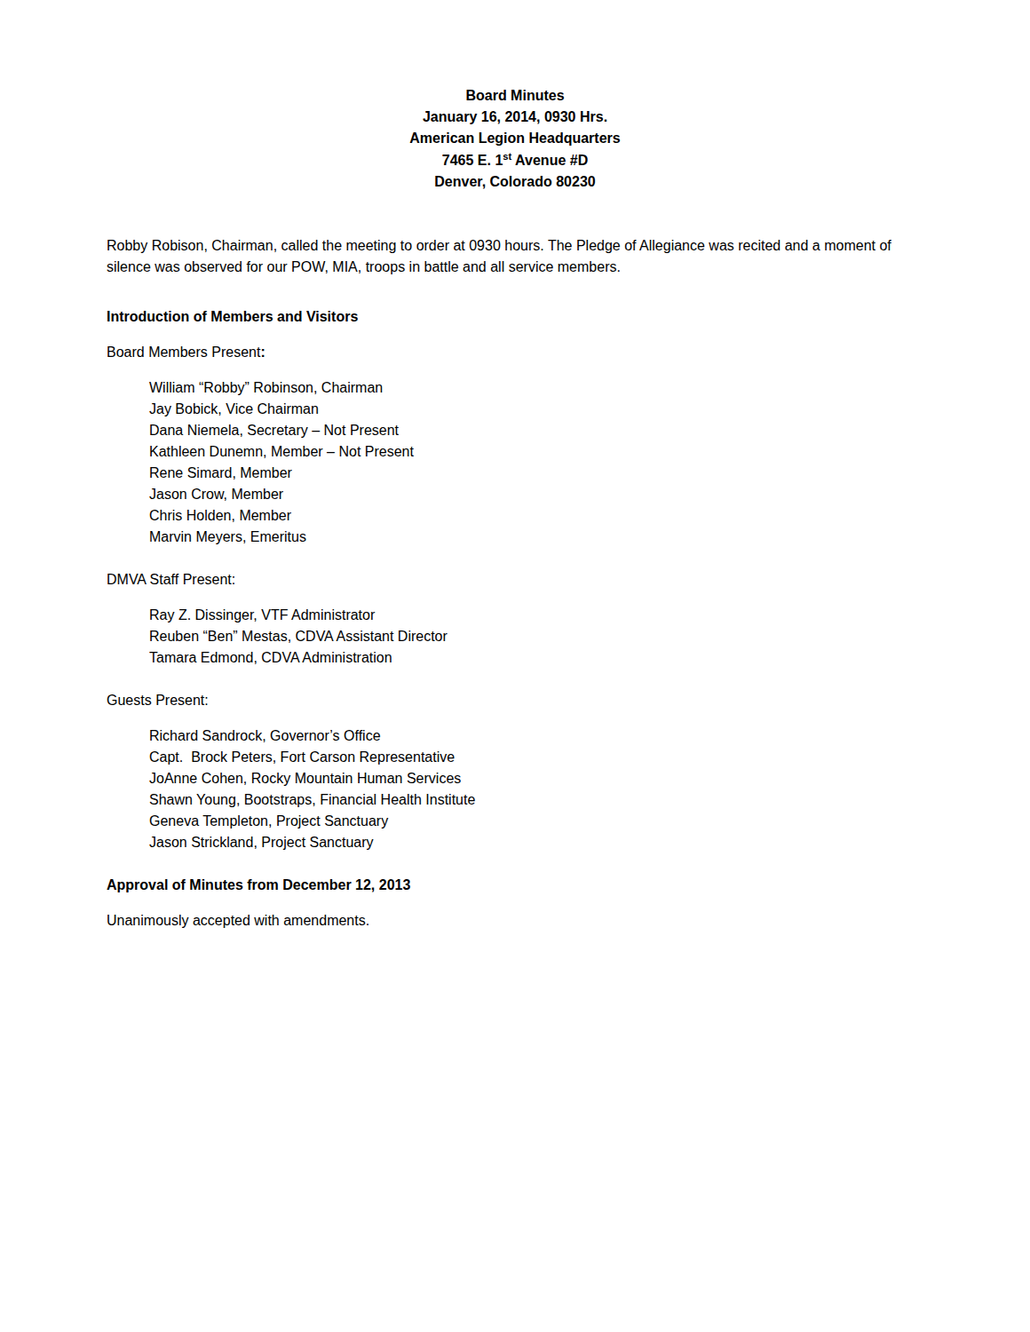Board Minutes
January 16, 2014, 0930 Hrs.
American Legion Headquarters
7465 E. 1st Avenue #D
Denver, Colorado 80230
Robby Robison, Chairman, called the meeting to order at 0930 hours. The Pledge of Allegiance was recited and a moment of silence was observed for our POW, MIA, troops in battle and all service members.
Introduction of Members and Visitors
Board Members Present:
William “Robby” Robinson, Chairman
Jay Bobick, Vice Chairman
Dana Niemela, Secretary – Not Present
Kathleen Dunemn, Member – Not Present
Rene Simard, Member
Jason Crow, Member
Chris Holden, Member
Marvin Meyers, Emeritus
DMVA Staff Present:
Ray Z. Dissinger, VTF Administrator
Reuben “Ben” Mestas, CDVA Assistant Director
Tamara Edmond, CDVA Administration
Guests Present:
Richard Sandrock, Governor’s Office
Capt. Brock Peters, Fort Carson Representative
JoAnne Cohen, Rocky Mountain Human Services
Shawn Young, Bootstraps, Financial Health Institute
Geneva Templeton, Project Sanctuary
Jason Strickland, Project Sanctuary
Approval of Minutes from December 12, 2013
Unanimously accepted with amendments.